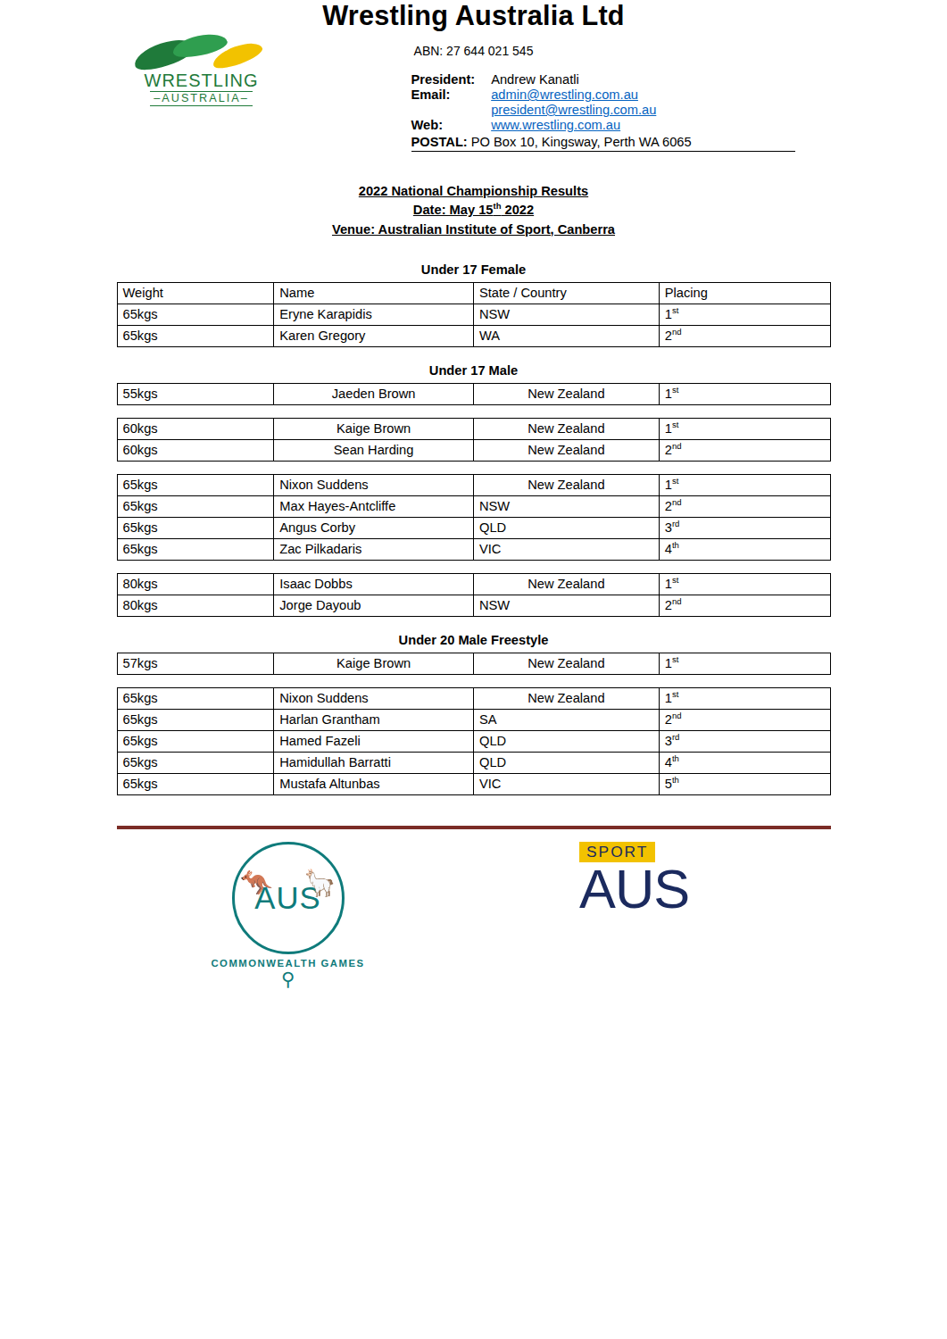Wrestling Australia Ltd
ABN: 27 644 021 545
WRESTLING
–AUSTRALIA–
| President: | Andrew Kanatli |
| Email: | admin@wrestling.com.au |
| | president@wrestling.com.au |
| Web: | www.wrestling.com.au |
POSTAL: PO Box 10, Kingsway, Perth WA 6065
2022 National Championship Results
Date: May 15th 2022
Venue: Australian Institute of Sport, Canberra
Under 17 Female
| Weight | Name | State / Country | Placing |
| 65kgs | Eryne Karapidis | NSW | 1 st |
| 65kgs | Karen Gregory | WA | 2 nd |
Under 17 Male
| 55kgs | Jaeden Brown | New Zealand | 1 st |
| 60kgs | Kaige Brown | New Zealand | 1 st |
| 60kgs | Sean Harding | New Zealand | 2 nd |
| 65kgs | Nixon Suddens | New Zealand | 1 st |
| 65kgs | Max Hayes-Antcliffe | NSW | 2 nd |
| 65kgs | Angus Corby | QLD | 3 rd |
| 65kgs | Zac Pilkadaris | VIC | 4 th |
| 80kgs | Isaac Dobbs | New Zealand | 1 st |
| 80kgs | Jorge Dayoub | NSW | 2 nd |
Under 20 Male Freestyle
| 57kgs | Kaige Brown | New Zealand | 1 st |
| 65kgs | Nixon Suddens | New Zealand | 1 st |
| 65kgs | Harlan Grantham | SA | 2 nd |
| 65kgs | Hamed Fazeli | QLD | 3 rd |
| 65kgs | Hamidullah Barratti | QLD | 4 th |
| 65kgs | Mustafa Altunbas | VIC | 5 th |
🦘 AUS 🦙
COMMONWEALTH GAMES
⚲
SPORT AUS